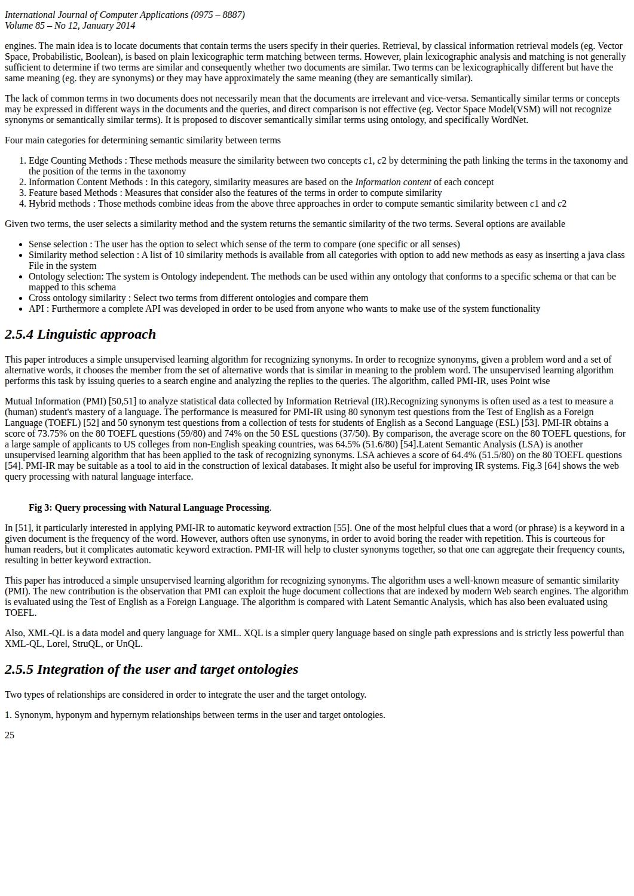International Journal of Computer Applications (0975 – 8887)
Volume 85 – No 12, January 2014
engines. The main idea is to locate documents that contain terms the users specify in their queries. Retrieval, by classical information retrieval models (eg. Vector Space, Probabilistic, Boolean), is based on plain lexicographic term matching between terms. However, plain lexicographic analysis and matching is not generally sufficient to determine if two terms are similar and consequently whether two documents are similar. Two terms can be lexicographically different but have the same meaning (eg. they are synonyms) or they may have approximately the same meaning (they are semantically similar).
The lack of common terms in two documents does not necessarily mean that the documents are irrelevant and vice-versa. Semantically similar terms or concepts may be expressed in different ways in the documents and the queries, and direct comparison is not effective (eg. Vector Space Model(VSM) will not recognize synonyms or semantically similar terms). It is proposed to discover semantically similar terms using ontology, and specifically WordNet.
Four main categories for determining semantic similarity between terms
Edge Counting Methods : These methods measure the similarity between two concepts c1, c2 by determining the path linking the terms in the taxonomy and the position of the terms in the taxonomy
Information Content Methods : In this category, similarity measures are based on the Information content of each concept
Feature based Methods : Measures that consider also the features of the terms in order to compute similarity
Hybrid methods : Those methods combine ideas from the above three approaches in order to compute semantic similarity between c1 and c2
Given two terms, the user selects a similarity method and the system returns the semantic similarity of the two terms. Several options are available
Sense selection : The user has the option to select which sense of the term to compare (one specific or all senses)
Similarity method selection : A list of 10 similarity methods is available from all categories with option to add new methods as easy as inserting a java class File in the system
Ontology selection: The system is Ontology independent. The methods can be used within any ontology that conforms to a specific schema or that can be mapped to this schema
Cross ontology similarity : Select two terms from different ontologies and compare them
API : Furthermore a complete API was developed in order to be used from anyone who wants to make use of the system functionality
2.5.4 Linguistic approach
This paper introduces a simple unsupervised learning algorithm for recognizing synonyms. In order to recognize synonyms, given a problem word and a set of alternative words, it chooses the member from the set of alternative words that is similar in meaning to the problem word. The unsupervised learning algorithm performs this task by issuing queries to a search engine and analyzing the replies to the queries. The algorithm, called PMI-IR, uses Point wise
Mutual Information (PMI) [50,51] to analyze statistical data collected by Information Retrieval (IR).Recognizing synonyms is often used as a test to measure a (human) student's mastery of a language. The performance is measured for PMI-IR using 80 synonym test questions from the Test of English as a Foreign Language (TOEFL) [52] and 50 synonym test questions from a collection of tests for students of English as a Second Language (ESL) [53]. PMI-IR obtains a score of 73.75% on the 80 TOEFL questions (59/80) and 74% on the 50 ESL questions (37/50). By comparison, the average score on the 80 TOEFL questions, for a large sample of applicants to US colleges from non-English speaking countries, was 64.5% (51.6/80) [54].Latent Semantic Analysis (LSA) is another unsupervised learning algorithm that has been applied to the task of recognizing synonyms. LSA achieves a score of 64.4% (51.5/80) on the 80 TOEFL questions [54]. PMI-IR may be suitable as a tool to aid in the construction of lexical databases. It might also be useful for improving IR systems. Fig.3 [64] shows the web query processing with natural language interface.
Fig 3: Query processing with Natural Language Processing.
In [51], it particularly interested in applying PMI-IR to automatic keyword extraction [55]. One of the most helpful clues that a word (or phrase) is a keyword in a given document is the frequency of the word. However, authors often use synonyms, in order to avoid boring the reader with repetition. This is courteous for human readers, but it complicates automatic keyword extraction. PMI-IR will help to cluster synonyms together, so that one can aggregate their frequency counts, resulting in better keyword extraction.
This paper has introduced a simple unsupervised learning algorithm for recognizing synonyms. The algorithm uses a well-known measure of semantic similarity (PMI). The new contribution is the observation that PMI can exploit the huge document collections that are indexed by modern Web search engines. The algorithm is evaluated using the Test of English as a Foreign Language. The algorithm is compared with Latent Semantic Analysis, which has also been evaluated using TOEFL.
Also, XML-QL is a data model and query language for XML. XQL is a simpler query language based on single path expressions and is strictly less powerful than XML-QL, Lorel, StruQL, or UnQL.
2.5.5 Integration of the user and target ontologies
Two types of relationships are considered in order to integrate the user and the target ontology.
1. Synonym, hyponym and hypernym relationships between terms in the user and target ontologies.
25